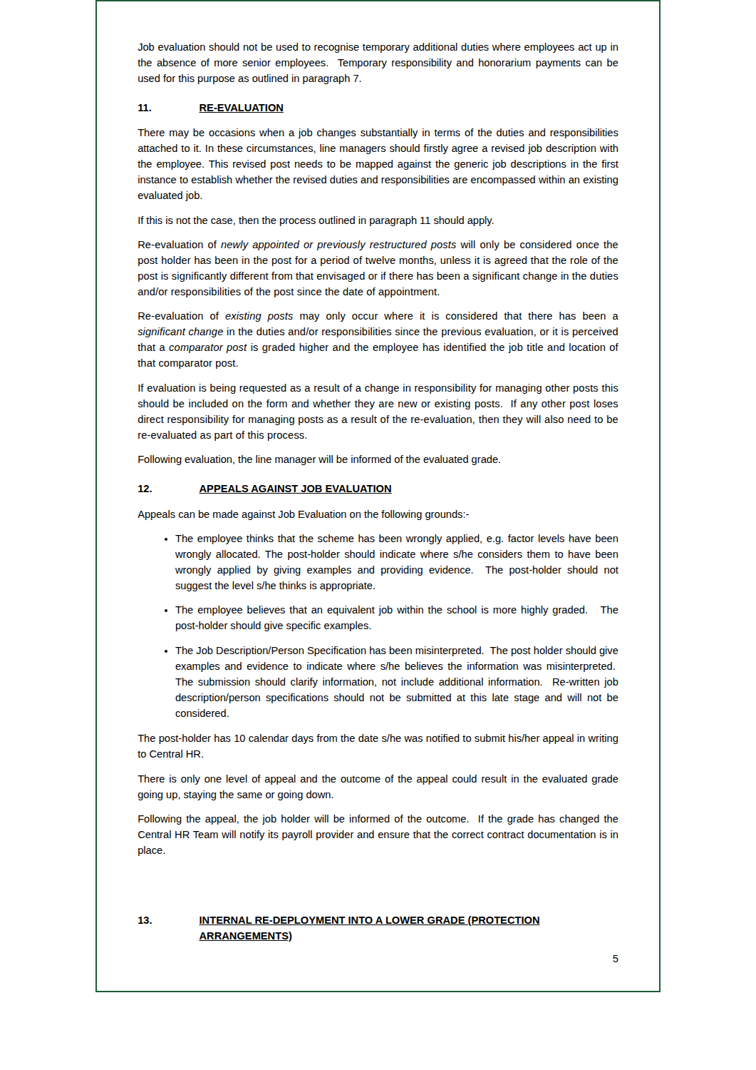Job evaluation should not be used to recognise temporary additional duties where employees act up in the absence of more senior employees. Temporary responsibility and honorarium payments can be used for this purpose as outlined in paragraph 7.
11. RE-EVALUATION
There may be occasions when a job changes substantially in terms of the duties and responsibilities attached to it. In these circumstances, line managers should firstly agree a revised job description with the employee. This revised post needs to be mapped against the generic job descriptions in the first instance to establish whether the revised duties and responsibilities are encompassed within an existing evaluated job.
If this is not the case, then the process outlined in paragraph 11 should apply.
Re-evaluation of newly appointed or previously restructured posts will only be considered once the post holder has been in the post for a period of twelve months, unless it is agreed that the role of the post is significantly different from that envisaged or if there has been a significant change in the duties and/or responsibilities of the post since the date of appointment.
Re-evaluation of existing posts may only occur where it is considered that there has been a significant change in the duties and/or responsibilities since the previous evaluation, or it is perceived that a comparator post is graded higher and the employee has identified the job title and location of that comparator post.
If evaluation is being requested as a result of a change in responsibility for managing other posts this should be included on the form and whether they are new or existing posts. If any other post loses direct responsibility for managing posts as a result of the re-evaluation, then they will also need to be re-evaluated as part of this process.
Following evaluation, the line manager will be informed of the evaluated grade.
12. APPEALS AGAINST JOB EVALUATION
Appeals can be made against Job Evaluation on the following grounds:-
The employee thinks that the scheme has been wrongly applied, e.g. factor levels have been wrongly allocated. The post-holder should indicate where s/he considers them to have been wrongly applied by giving examples and providing evidence. The post-holder should not suggest the level s/he thinks is appropriate.
The employee believes that an equivalent job within the school is more highly graded. The post-holder should give specific examples.
The Job Description/Person Specification has been misinterpreted. The post holder should give examples and evidence to indicate where s/he believes the information was misinterpreted. The submission should clarify information, not include additional information. Re-written job description/person specifications should not be submitted at this late stage and will not be considered.
The post-holder has 10 calendar days from the date s/he was notified to submit his/her appeal in writing to Central HR.
There is only one level of appeal and the outcome of the appeal could result in the evaluated grade going up, staying the same or going down.
Following the appeal, the job holder will be informed of the outcome. If the grade has changed the Central HR Team will notify its payroll provider and ensure that the correct contract documentation is in place.
13. INTERNAL RE-DEPLOYMENT INTO A LOWER GRADE (Protection Arrangements)
5